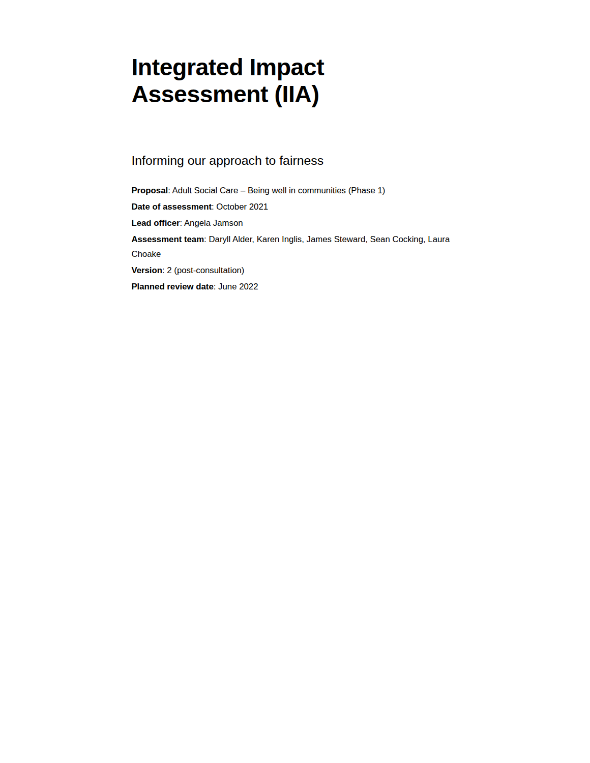Integrated Impact Assessment (IIA)
Informing our approach to fairness
Proposal: Adult Social Care – Being well in communities (Phase 1)
Date of assessment: October 2021
Lead officer: Angela Jamson
Assessment team: Daryll Alder, Karen Inglis, James Steward, Sean Cocking, Laura Choake
Version: 2 (post-consultation)
Planned review date: June 2022